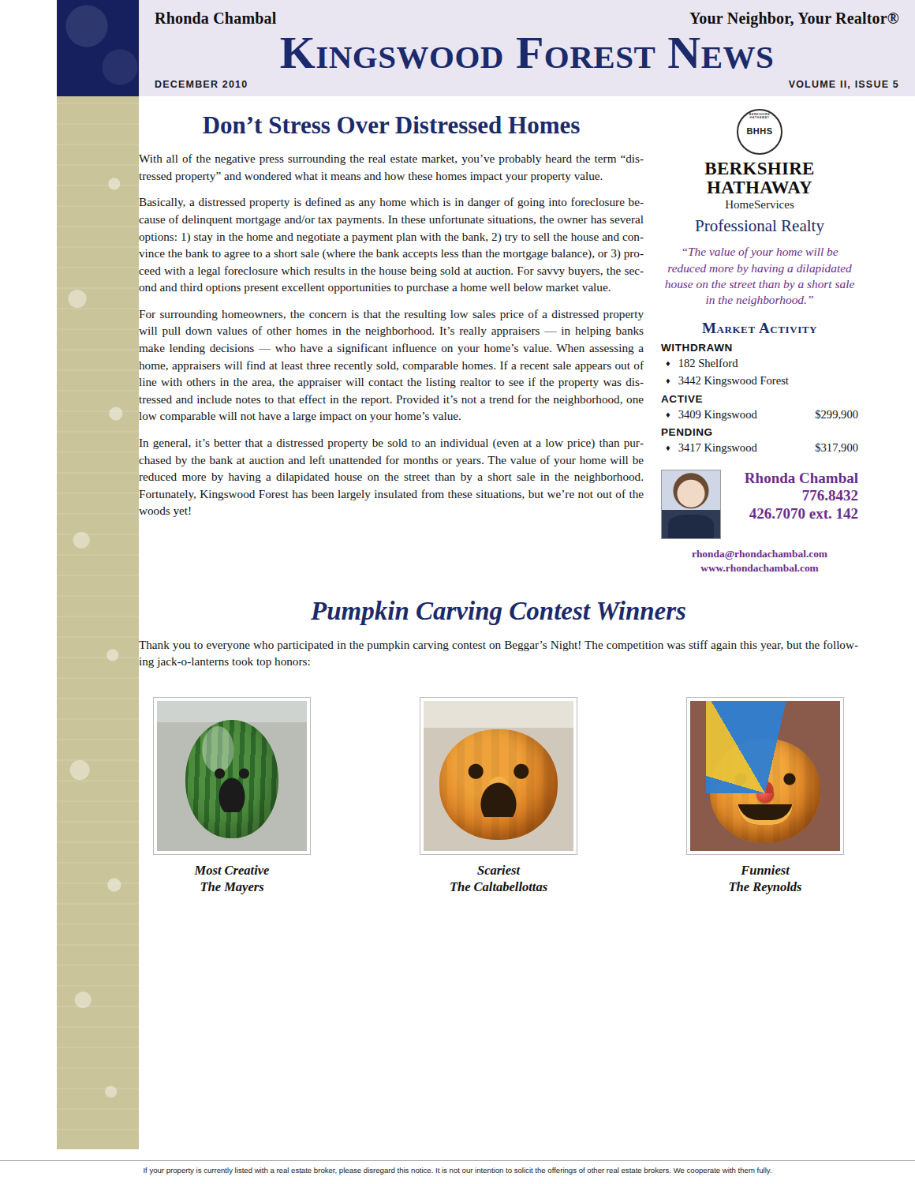Rhonda Chambal
Your Neighbor, Your Realtor®
Kingswood Forest News
DECEMBER 2010
VOLUME II, ISSUE 5
Don’t Stress Over Distressed Homes
With all of the negative press surrounding the real estate market, you’ve probably heard the term “distressed property” and wondered what it means and how these homes impact your property value.
Basically, a distressed property is defined as any home which is in danger of going into foreclosure because of delinquent mortgage and/or tax payments. In these unfortunate situations, the owner has several options: 1) stay in the home and negotiate a payment plan with the bank, 2) try to sell the house and convince the bank to agree to a short sale (where the bank accepts less than the mortgage balance), or 3) proceed with a legal foreclosure which results in the house being sold at auction. For savvy buyers, the second and third options present excellent opportunities to purchase a home well below market value.
For surrounding homeowners, the concern is that the resulting low sales price of a distressed property will pull down values of other homes in the neighborhood. It’s really appraisers — in helping banks make lending decisions — who have a significant influence on your home’s value. When assessing a home, appraisers will find at least three recently sold, comparable homes. If a recent sale appears out of line with others in the area, the appraiser will contact the listing realtor to see if the property was distressed and include notes to that effect in the report. Provided it’s not a trend for the neighborhood, one low comparable will not have a large impact on your home’s value.
In general, it’s better that a distressed property be sold to an individual (even at a low price) than purchased by the bank at auction and left unattended for months or years. The value of your home will be reduced more by having a dilapidated house on the street than by a short sale in the neighborhood. Fortunately, Kingswood Forest has been largely insulated from these situations, but we’re not out of the woods yet!
BH HS
BERKSHIRE
HATHAWAY
HomeServices
Professional Realty
“The value of your home will be reduced more by having a dilapidated house on the street than by a short sale in the neighborhood.”
Market Activity
WITHDRAWN
182 Shelford
3442 Kingswood Forest
ACTIVE
3409 Kingswood$299,900
PENDING
3417 Kingswood$317,900
Rhonda Chambal
776.8432
426.7070 ext. 142
rhonda@rhondachambal.com
www.rhondachambal.com
Pumpkin Carving Contest Winners
Thank you to everyone who participated in the pumpkin carving contest on Beggar’s Night! The competition was stiff again this year, but the following jack-o-lanterns took top honors:
Most Creative
The Mayers
Scariest
The Caltabellottas
Funniest
The Reynolds
If your property is currently listed with a real estate broker, please disregard this notice. It is not our intention to solicit the offerings of other real estate brokers. We cooperate with them fully.